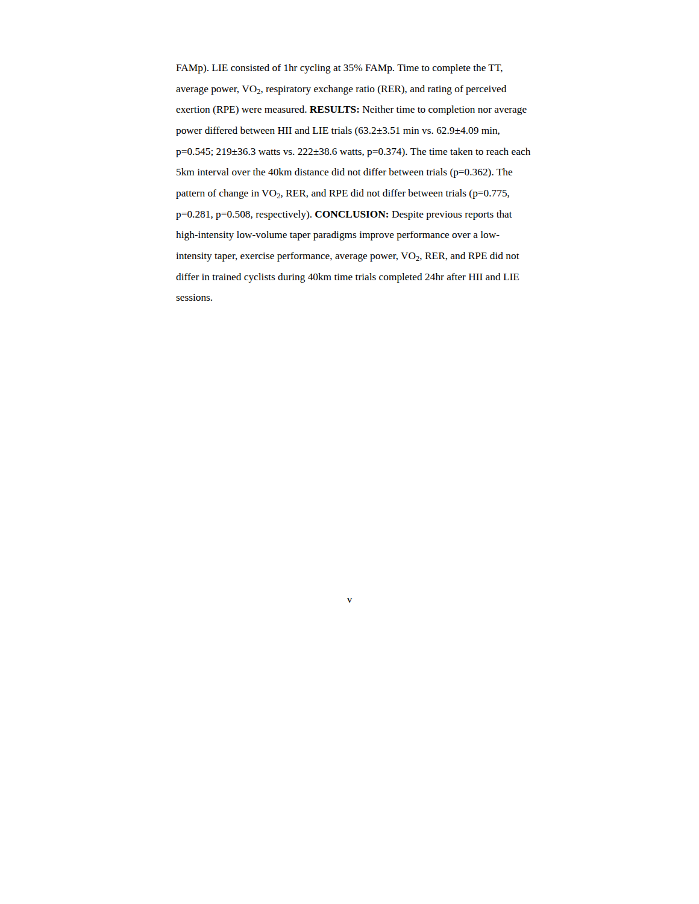FAMp). LIE consisted of 1hr cycling at 35% FAMp. Time to complete the TT, average power, VO2, respiratory exchange ratio (RER), and rating of perceived exertion (RPE) were measured. RESULTS: Neither time to completion nor average power differed between HII and LIE trials (63.2±3.51 min vs. 62.9±4.09 min, p=0.545; 219±36.3 watts vs. 222±38.6 watts, p=0.374). The time taken to reach each 5km interval over the 40km distance did not differ between trials (p=0.362). The pattern of change in VO2, RER, and RPE did not differ between trials (p=0.775, p=0.281, p=0.508, respectively). CONCLUSION: Despite previous reports that high-intensity low-volume taper paradigms improve performance over a low-intensity taper, exercise performance, average power, VO2, RER, and RPE did not differ in trained cyclists during 40km time trials completed 24hr after HII and LIE sessions.
v